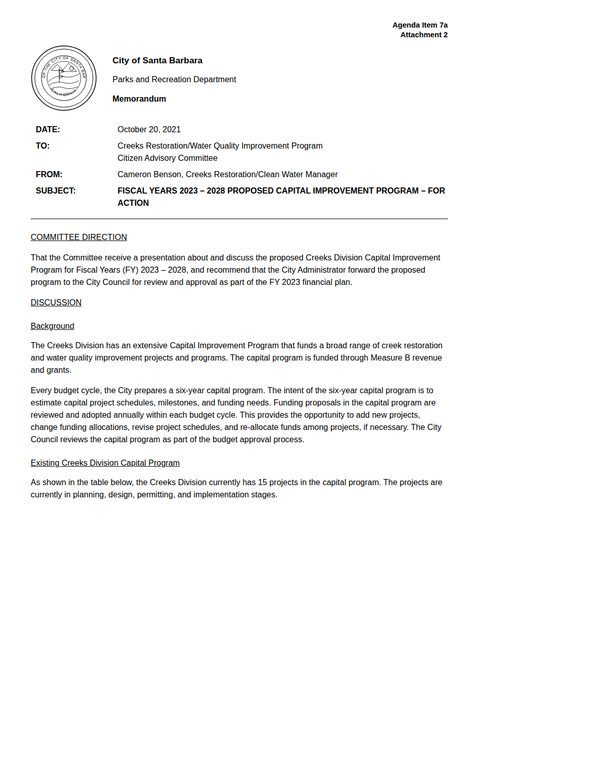Agenda Item 7a
Attachment 2
SEAL OF THE CITY OF SANTA BARBARA CALIFORNIA
City of Santa Barbara
Parks and Recreation Department
Memorandum
| DATE: | October 20, 2021 |
| TO: | Creeks Restoration/Water Quality Improvement Program Citizen Advisory Committee |
| FROM: | Cameron Benson, Creeks Restoration/Clean Water Manager |
| SUBJECT: | Fiscal Years 2023 – 2028 Proposed Capital Improvement Program – For Action |
COMMITTEE DIRECTION
That the Committee receive a presentation about and discuss the proposed Creeks Division Capital Improvement Program for Fiscal Years (FY) 2023 – 2028, and recommend that the City Administrator forward the proposed program to the City Council for review and approval as part of the FY 2023 financial plan.
DISCUSSION
Background
The Creeks Division has an extensive Capital Improvement Program that funds a broad range of creek restoration and water quality improvement projects and programs. The capital program is funded through Measure B revenue and grants.
Every budget cycle, the City prepares a six-year capital program. The intent of the six-year capital program is to estimate capital project schedules, milestones, and funding needs. Funding proposals in the capital program are reviewed and adopted annually within each budget cycle. This provides the opportunity to add new projects, change funding allocations, revise project schedules, and re-allocate funds among projects, if necessary. The City Council reviews the capital program as part of the budget approval process.
Existing Creeks Division Capital Program
As shown in the table below, the Creeks Division currently has 15 projects in the capital program. The projects are currently in planning, design, permitting, and implementation stages.